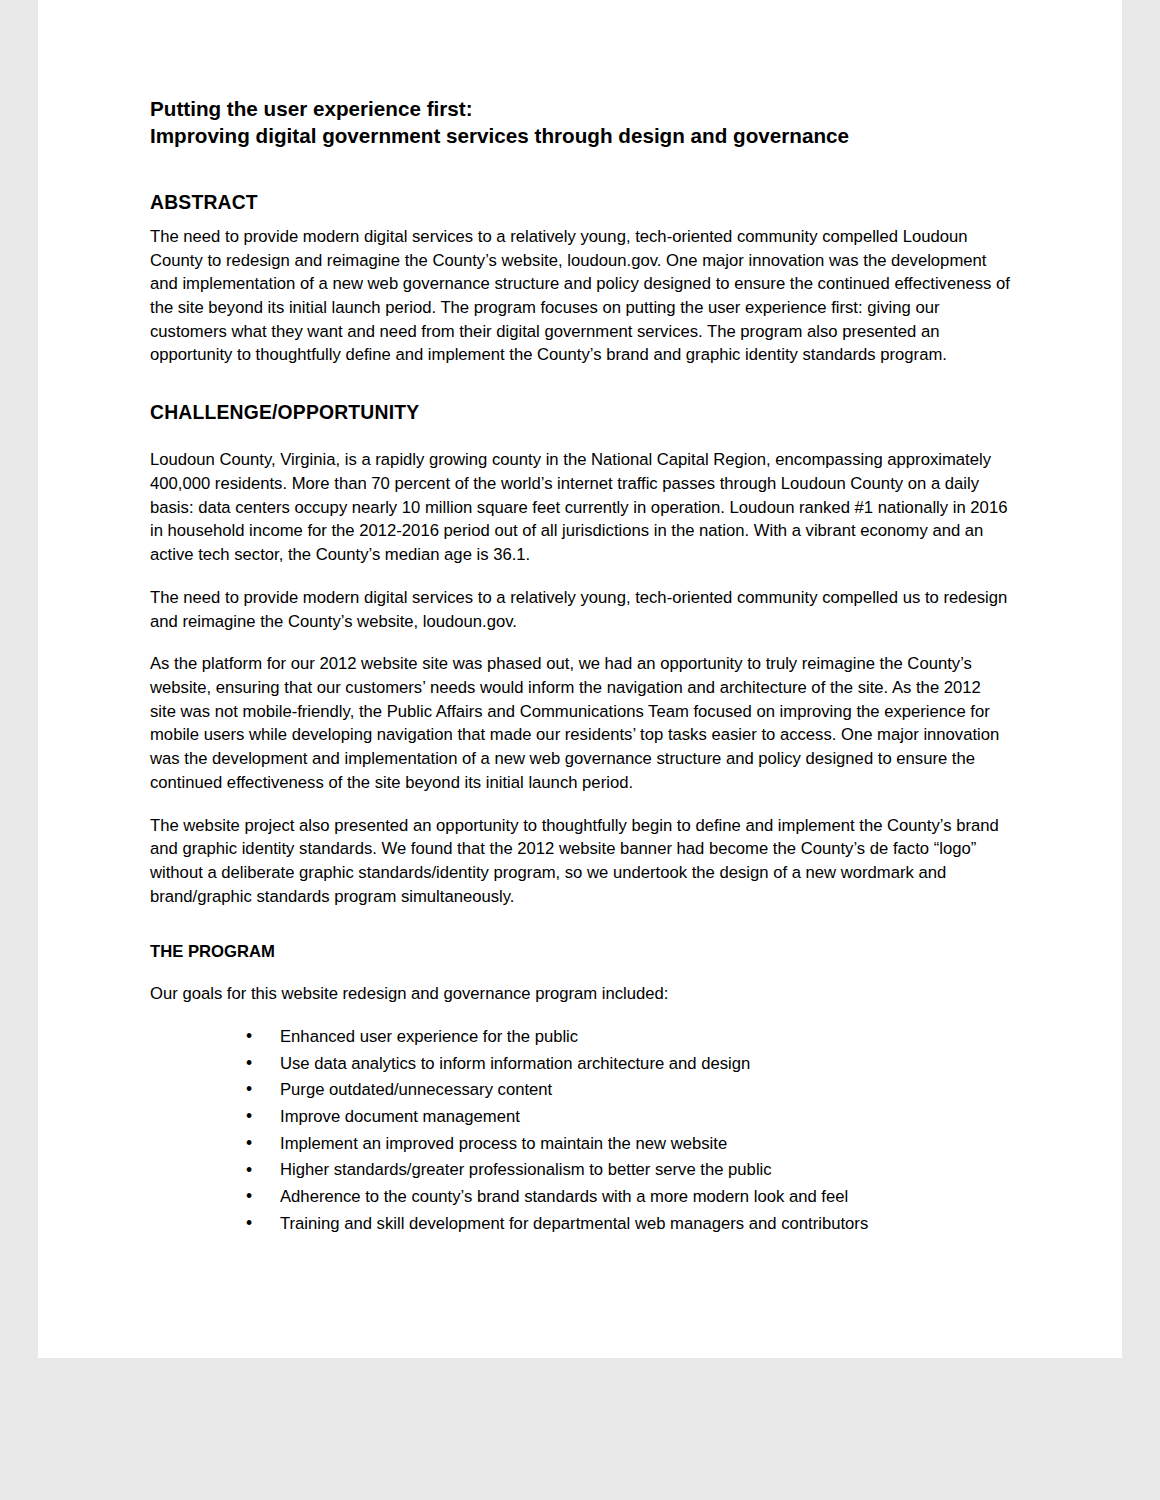Putting the user experience first:
Improving digital government services through design and governance
ABSTRACT
The need to provide modern digital services to a relatively young, tech-oriented community compelled Loudoun County to redesign and reimagine the County’s website, loudoun.gov. One major innovation was the development and implementation of a new web governance structure and policy designed to ensure the continued effectiveness of the site beyond its initial launch period. The program focuses on putting the user experience first: giving our customers what they want and need from their digital government services. The program also presented an opportunity to thoughtfully define and implement the County’s brand and graphic identity standards program.
CHALLENGE/OPPORTUNITY
Loudoun County, Virginia, is a rapidly growing county in the National Capital Region, encompassing approximately 400,000 residents. More than 70 percent of the world’s internet traffic passes through Loudoun County on a daily basis: data centers occupy nearly 10 million square feet currently in operation. Loudoun ranked #1 nationally in 2016 in household income for the 2012-2016 period out of all jurisdictions in the nation. With a vibrant economy and an active tech sector, the County’s median age is 36.1.
The need to provide modern digital services to a relatively young, tech-oriented community compelled us to redesign and reimagine the County’s website, loudoun.gov.
As the platform for our 2012 website site was phased out, we had an opportunity to truly reimagine the County’s website, ensuring that our customers’ needs would inform the navigation and architecture of the site. As the 2012 site was not mobile-friendly, the Public Affairs and Communications Team focused on improving the experience for mobile users while developing navigation that made our residents’ top tasks easier to access. One major innovation was the development and implementation of a new web governance structure and policy designed to ensure the continued effectiveness of the site beyond its initial launch period.
The website project also presented an opportunity to thoughtfully begin to define and implement the County’s brand and graphic identity standards. We found that the 2012 website banner had become the County’s de facto “logo” without a deliberate graphic standards/identity program, so we undertook the design of a new wordmark and brand/graphic standards program simultaneously.
THE PROGRAM
Our goals for this website redesign and governance program included:
Enhanced user experience for the public
Use data analytics to inform information architecture and design
Purge outdated/unnecessary content
Improve document management
Implement an improved process to maintain the new website
Higher standards/greater professionalism to better serve the public
Adherence to the county’s brand standards with a more modern look and feel
Training and skill development for departmental web managers and contributors